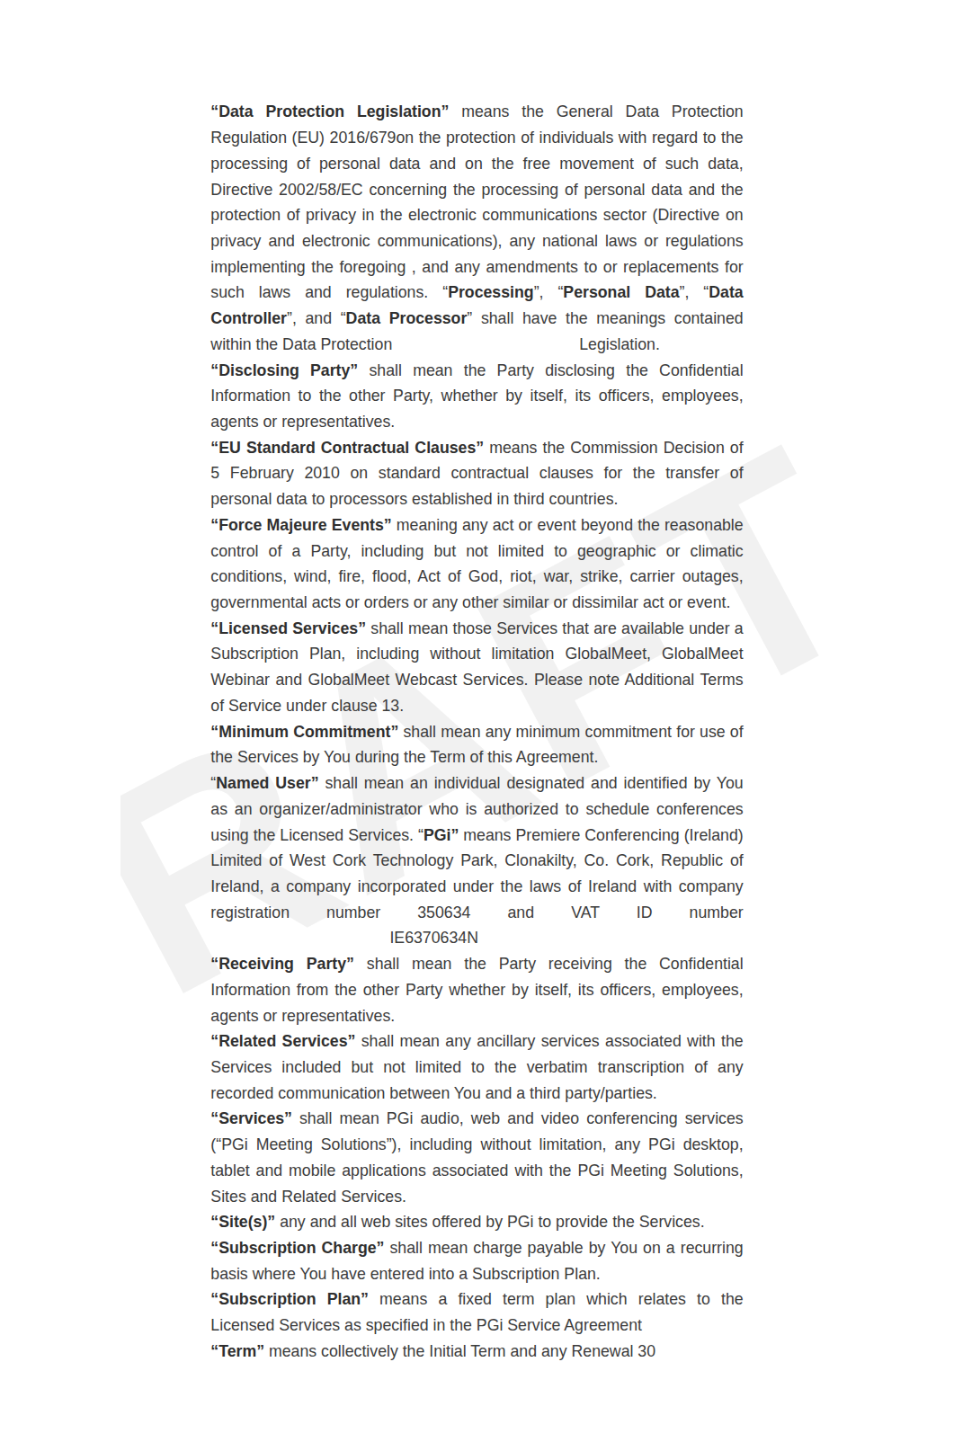RAFT
“Data Protection Legislation” means the General Data Protection Regulation (EU) 2016/679on the protection of individuals with regard to the processing of personal data and on the free movement of such data, Directive 2002/58/EC concerning the processing of personal data and the protection of privacy in the electronic communications sector (Directive on privacy and electronic communications), any national laws or regulations implementing the foregoing , and any amendments to or replacements for such laws and regulations. “Processing”, “Personal Data”, “Data Controller”, and “Data Processor” shall have the meanings contained within the Data ProtectionLegislation.
“Disclosing Party” shall mean the Party disclosing the Confidential Information to the other Party, whether by itself, its officers, employees, agents or representatives.
“EU Standard Contractual Clauses” means the Commission Decision of 5 February 2010 on standard contractual clauses for the transfer of personal data to processors established in third countries.
“Force Majeure Events” meaning any act or event beyond the reasonable control of a Party, including but not limited to geographic or climatic conditions, wind, fire, flood, Act of God, riot, war, strike, carrier outages, governmental acts or orders or any other similar or dissimilar act or event.
“Licensed Services” shall mean those Services that are available under a Subscription Plan, including without limitation GlobalMeet, GlobalMeet Webinar and GlobalMeet Webcast Services. Please note Additional Terms of Service under clause 13.
“Minimum Commitment” shall mean any minimum commitment for use of the Services by You during the Term of this Agreement.
“Named User” shall mean an individual designated and identified by You as an organizer/administrator who is authorized to schedule conferences using the Licensed Services. “PGi” means Premiere Conferencing (Ireland) Limited of West Cork Technology Park, Clonakilty, Co. Cork, Republic of Ireland, a company incorporated under the laws of Ireland with company registration number 350634 and VAT ID numberIE6370634N
“Receiving Party” shall mean the Party receiving the Confidential Information from the other Party whether by itself, its officers, employees, agents or representatives.
“Related Services” shall mean any ancillary services associated with the Services included but not limited to the verbatim transcription of any recorded communication between You and a third party/parties.
“Services” shall mean PGi audio, web and video conferencing services (“PGi Meeting Solutions”), including without limitation, any PGi desktop, tablet and mobile applications associated with the PGi Meeting Solutions, Sites and Related Services.
“Site(s)” any and all web sites offered by PGi to provide the Services.
“Subscription Charge” shall mean charge payable by You on a recurring basis where You have entered into a Subscription Plan.
“Subscription Plan” means a fixed term plan which relates to the Licensed Services as specified in the PGi Service Agreement
“Term” means collectively the Initial Term and any Renewal 30